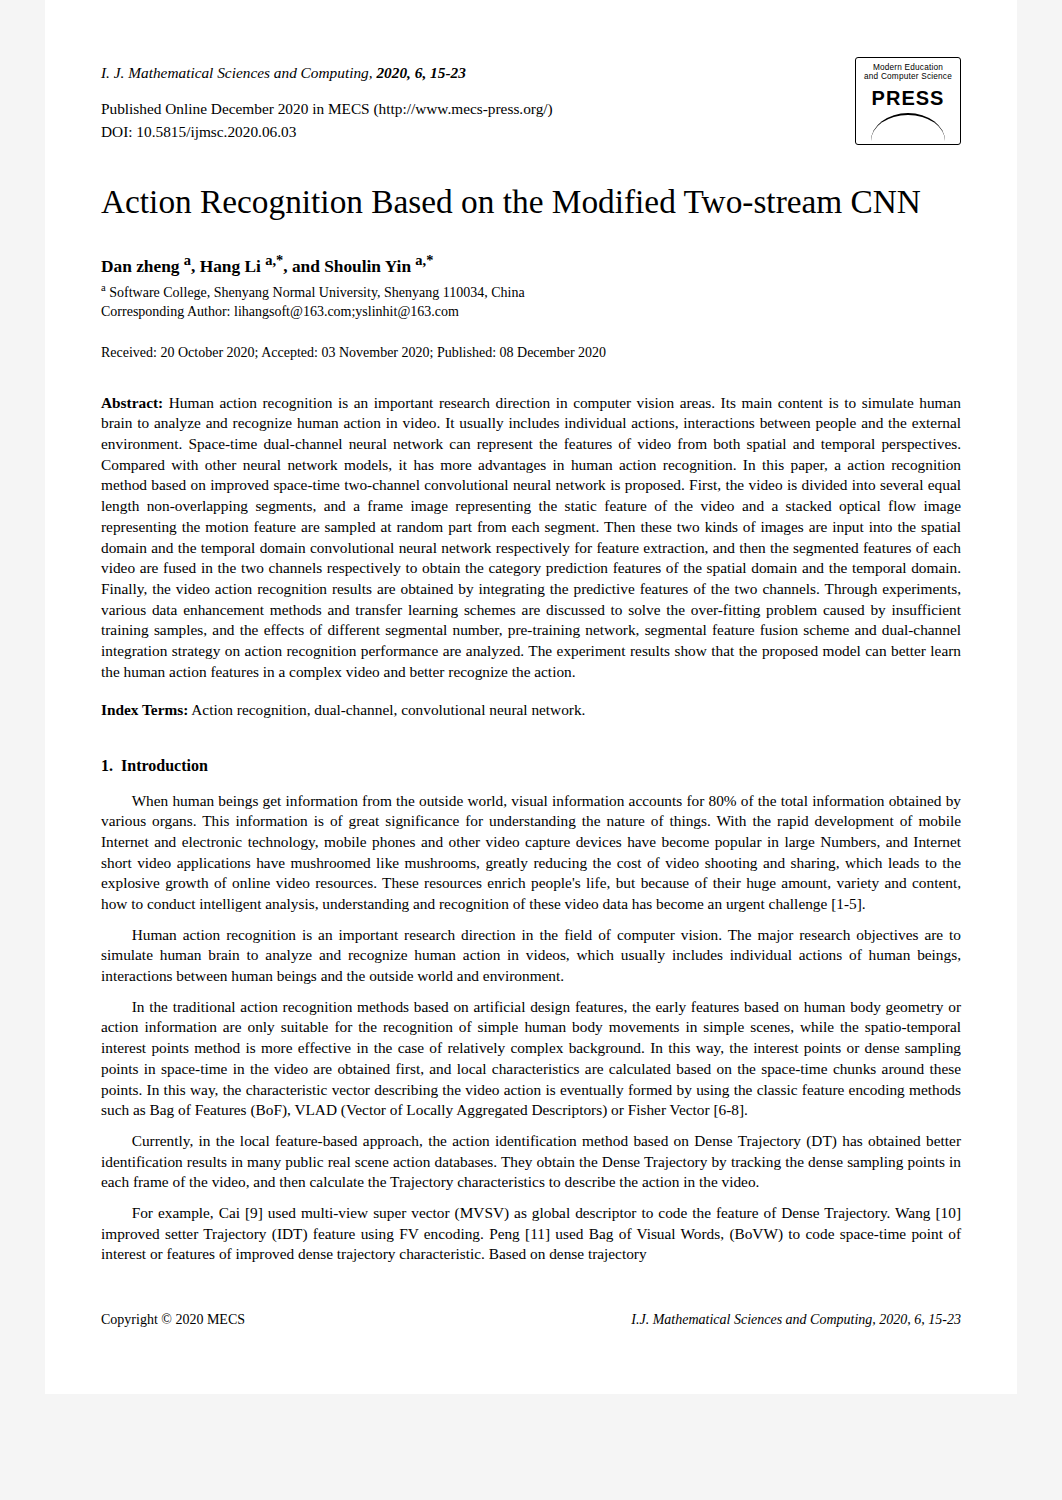Modern Education
and Computer Science PRESS
I. J. Mathematical Sciences and Computing, 2020, 6, 15-23
Published Online December 2020 in MECS (http://www.mecs-press.org/)
DOI: 10.5815/ijmsc.2020.06.03
Action Recognition Based on the Modified Two-stream CNN
Dan zheng a, Hang Li a,*, and Shoulin Yin a,*
a Software College, Shenyang Normal University, Shenyang 110034, China
Corresponding Author: lihangsoft@163.com;yslinhit@163.com
Received: 20 October 2020; Accepted: 03 November 2020; Published: 08 December 2020
Abstract: Human action recognition is an important research direction in computer vision areas. Its main content is to simulate human brain to analyze and recognize human action in video. It usually includes individual actions, interactions between people and the external environment. Space-time dual-channel neural network can represent the features of video from both spatial and temporal perspectives. Compared with other neural network models, it has more advantages in human action recognition. In this paper, a action recognition method based on improved space-time two-channel convolutional neural network is proposed. First, the video is divided into several equal length non-overlapping segments, and a frame image representing the static feature of the video and a stacked optical flow image representing the motion feature are sampled at random part from each segment. Then these two kinds of images are input into the spatial domain and the temporal domain convolutional neural network respectively for feature extraction, and then the segmented features of each video are fused in the two channels respectively to obtain the category prediction features of the spatial domain and the temporal domain. Finally, the video action recognition results are obtained by integrating the predictive features of the two channels. Through experiments, various data enhancement methods and transfer learning schemes are discussed to solve the over-fitting problem caused by insufficient training samples, and the effects of different segmental number, pre-training network, segmental feature fusion scheme and dual-channel integration strategy on action recognition performance are analyzed. The experiment results show that the proposed model can better learn the human action features in a complex video and better recognize the action.
Index Terms: Action recognition, dual-channel, convolutional neural network.
1. Introduction
When human beings get information from the outside world, visual information accounts for 80% of the total information obtained by various organs. This information is of great significance for understanding the nature of things. With the rapid development of mobile Internet and electronic technology, mobile phones and other video capture devices have become popular in large Numbers, and Internet short video applications have mushroomed like mushrooms, greatly reducing the cost of video shooting and sharing, which leads to the explosive growth of online video resources. These resources enrich people's life, but because of their huge amount, variety and content, how to conduct intelligent analysis, understanding and recognition of these video data has become an urgent challenge [1-5].
Human action recognition is an important research direction in the field of computer vision. The major research objectives are to simulate human brain to analyze and recognize human action in videos, which usually includes individual actions of human beings, interactions between human beings and the outside world and environment.
In the traditional action recognition methods based on artificial design features, the early features based on human body geometry or action information are only suitable for the recognition of simple human body movements in simple scenes, while the spatio-temporal interest points method is more effective in the case of relatively complex background. In this way, the interest points or dense sampling points in space-time in the video are obtained first, and local characteristics are calculated based on the space-time chunks around these points. In this way, the characteristic vector describing the video action is eventually formed by using the classic feature encoding methods such as Bag of Features (BoF), VLAD (Vector of Locally Aggregated Descriptors) or Fisher Vector [6-8].
Currently, in the local feature-based approach, the action identification method based on Dense Trajectory (DT) has obtained better identification results in many public real scene action databases. They obtain the Dense Trajectory by tracking the dense sampling points in each frame of the video, and then calculate the Trajectory characteristics to describe the action in the video.
For example, Cai [9] used multi-view super vector (MVSV) as global descriptor to code the feature of Dense Trajectory. Wang [10] improved setter Trajectory (IDT) feature using FV encoding. Peng [11] used Bag of Visual Words, (BoVW) to code space-time point of interest or features of improved dense trajectory characteristic. Based on dense trajectory
Copyright © 2020 MECS I.J. Mathematical Sciences and Computing, 2020, 6, 15-23